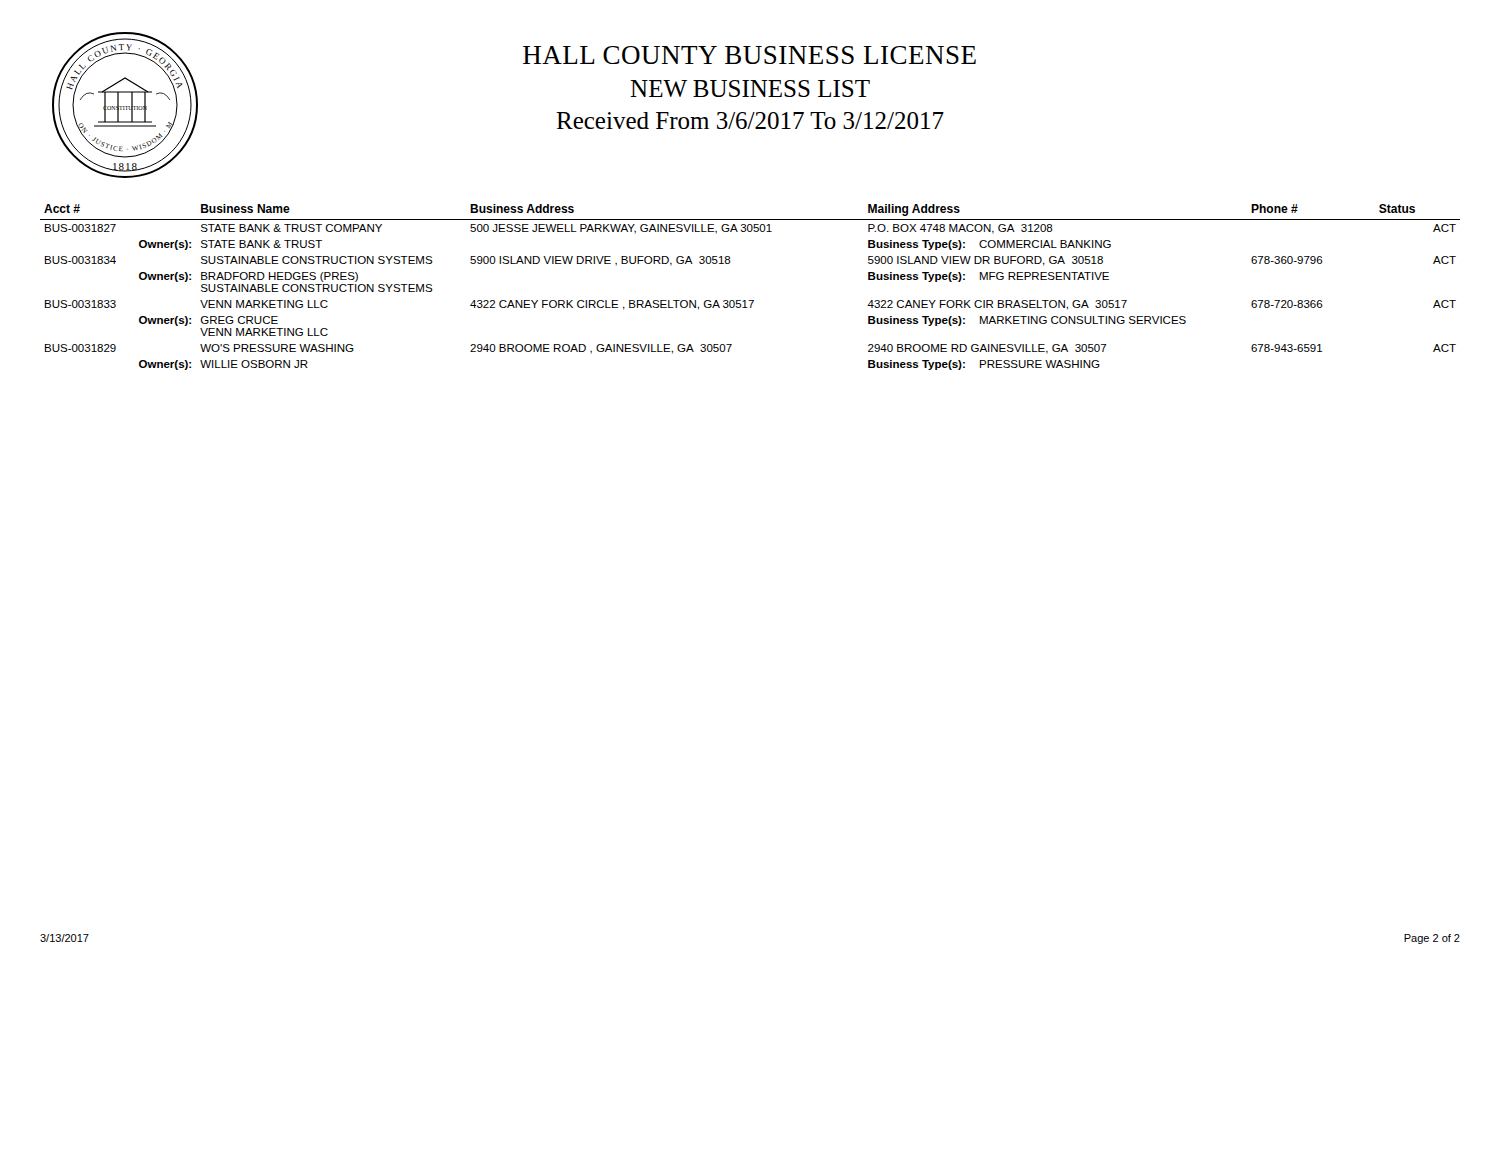HALL COUNTY · GEORGIA CONSTITUTION · JUSTICE · WISDOM · MODERATION CONSTITUTION 1818
HALL COUNTY BUSINESS LICENSE
NEW BUSINESS LIST
Received From 3/6/2017 To 3/12/2017
| Acct # | Business Name | Business Address | Mailing Address | Phone # | Status |
| --- | --- | --- | --- | --- | --- |
| BUS-0031827 | STATE BANK & TRUST COMPANY | 500 JESSE JEWELL PARKWAY, GAINESVILLE, GA 30501 | P.O. BOX 4748 MACON, GA 31208 | | ACT |
| Owner(s): | STATE BANK & TRUST | Business Type(s): COMMERCIAL BANKING | | |
| BUS-0031834 | SUSTAINABLE CONSTRUCTION SYSTEMS | 5900 ISLAND VIEW DRIVE , BUFORD, GA 30518 | 5900 ISLAND VIEW DR BUFORD, GA 30518 | 678-360-9796 | ACT |
| Owner(s): | BRADFORD HEDGES (PRES) SUSTAINABLE CONSTRUCTION SYSTEMS | Business Type(s): MFG REPRESENTATIVE | | |
| BUS-0031833 | VENN MARKETING LLC | 4322 CANEY FORK CIRCLE , BRASELTON, GA 30517 | 4322 CANEY FORK CIR BRASELTON, GA 30517 | 678-720-8366 | ACT |
| Owner(s): | GREG CRUCE VENN MARKETING LLC | Business Type(s): MARKETING CONSULTING SERVICES | | |
| BUS-0031829 | WO'S PRESSURE WASHING | 2940 BROOME ROAD , GAINESVILLE, GA 30507 | 2940 BROOME RD GAINESVILLE, GA 30507 | 678-943-6591 | ACT |
| Owner(s): | WILLIE OSBORN JR | Business Type(s): PRESSURE WASHING | | |
3/13/2017
Page 2 of 2